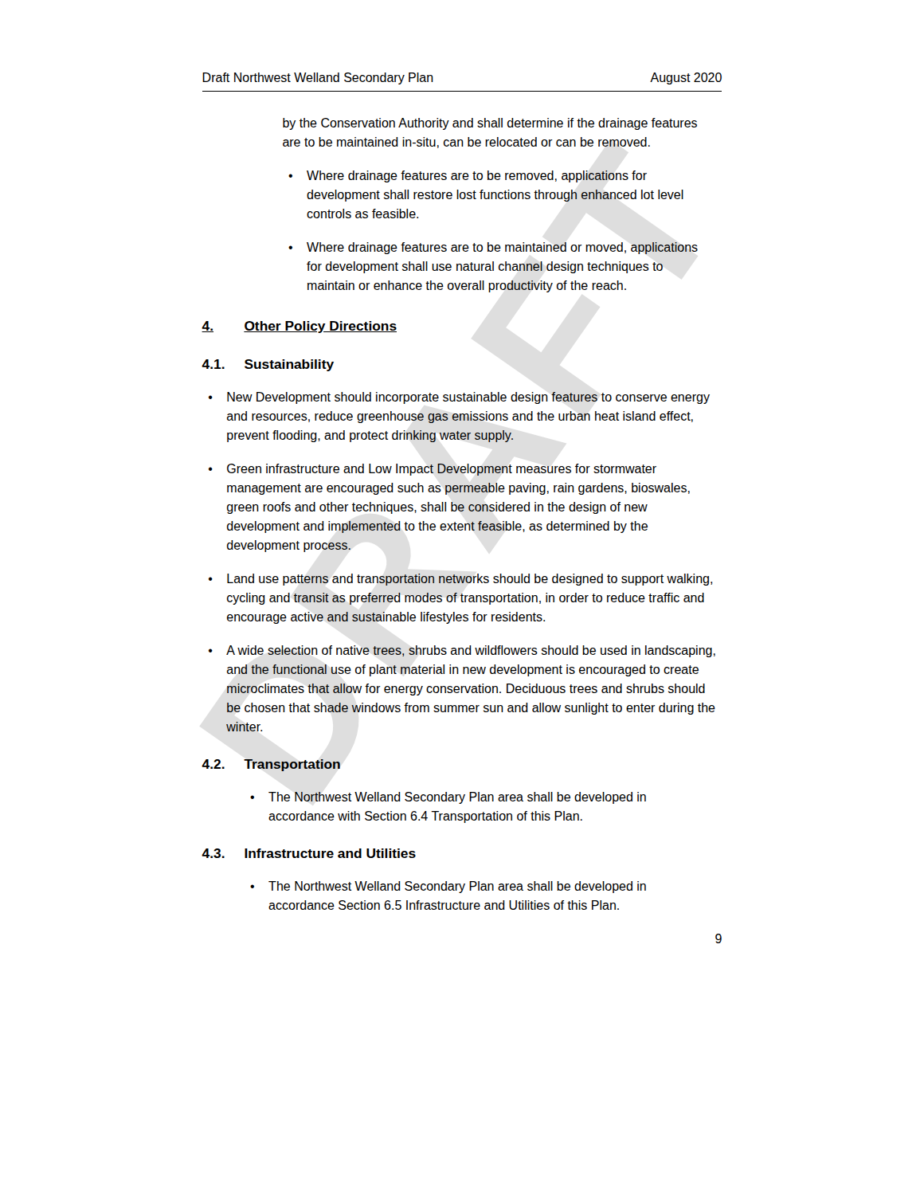DRAFT
Draft Northwest Welland Secondary Plan
August 2020
by the Conservation Authority and shall determine if the drainage features are to be maintained in-situ, can be relocated or can be removed.
Where drainage features are to be removed, applications for development shall restore lost functions through enhanced lot level controls as feasible.
Where drainage features are to be maintained or moved, applications for development shall use natural channel design techniques to maintain or enhance the overall productivity of the reach.
4. Other Policy Directions
4.1. Sustainability
New Development should incorporate sustainable design features to conserve energy and resources, reduce greenhouse gas emissions and the urban heat island effect, prevent flooding, and protect drinking water supply.
Green infrastructure and Low Impact Development measures for stormwater management are encouraged such as permeable paving, rain gardens, bioswales, green roofs and other techniques, shall be considered in the design of new development and implemented to the extent feasible, as determined by the development process.
Land use patterns and transportation networks should be designed to support walking, cycling and transit as preferred modes of transportation, in order to reduce traffic and encourage active and sustainable lifestyles for residents.
A wide selection of native trees, shrubs and wildflowers should be used in landscaping, and the functional use of plant material in new development is encouraged to create microclimates that allow for energy conservation. Deciduous trees and shrubs should be chosen that shade windows from summer sun and allow sunlight to enter during the winter.
4.2. Transportation
The Northwest Welland Secondary Plan area shall be developed in accordance with Section 6.4 Transportation of this Plan.
4.3. Infrastructure and Utilities
The Northwest Welland Secondary Plan area shall be developed in accordance Section 6.5 Infrastructure and Utilities of this Plan.
9